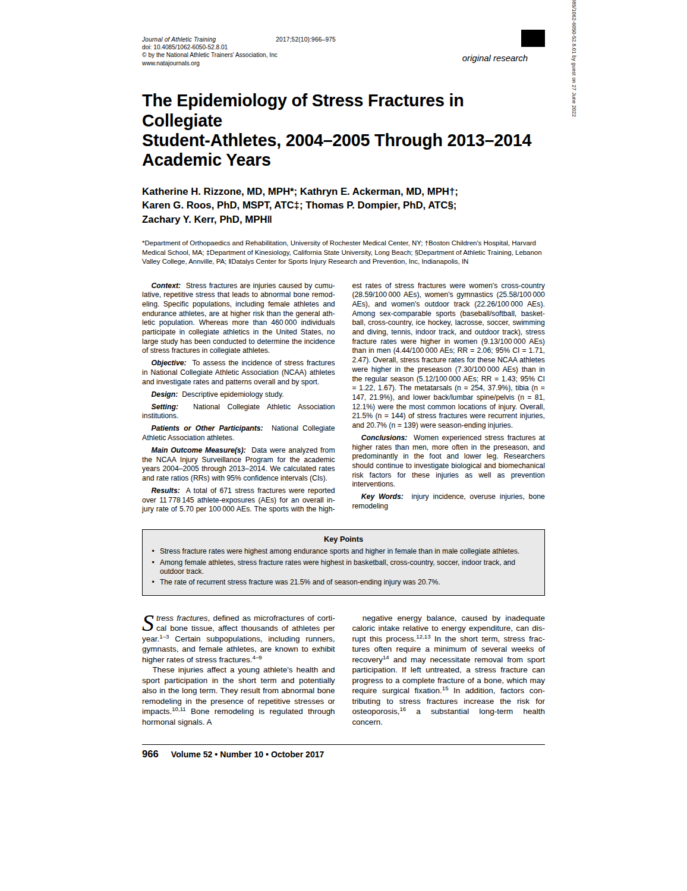Journal of Athletic Training 2017;52(10):966–975
doi: 10.4085/1062-6050-52.8.01
© by the National Athletic Trainers' Association, Inc
www.natajournals.org
original research
The Epidemiology of Stress Fractures in Collegiate
Student-Athletes, 2004–2005 Through 2013–2014
Academic Years
Katherine H. Rizzone, MD, MPH*; Kathryn E. Ackerman, MD, MPH†;
Karen G. Roos, PhD, MSPT, ATC‡; Thomas P. Dompier, PhD, ATC§;
Zachary Y. Kerr, PhD, MPH‖
*Department of Orthopaedics and Rehabilitation, University of Rochester Medical Center, NY; †Boston Children's Hospital, Harvard Medical School, MA; ‡Department of Kinesiology, California State University, Long Beach; §Department of Athletic Training, Lebanon Valley College, Annville, PA; ‖Datalys Center for Sports Injury Research and Prevention, Inc, Indianapolis, IN
Context: Stress fractures are injuries caused by cumulative, repetitive stress that leads to abnormal bone remodeling. Specific populations, including female athletes and endurance athletes, are at higher risk than the general athletic population. Whereas more than 460 000 individuals participate in collegiate athletics in the United States, no large study has been conducted to determine the incidence of stress fractures in collegiate athletes.
Objective: To assess the incidence of stress fractures in National Collegiate Athletic Association (NCAA) athletes and investigate rates and patterns overall and by sport.
Design: Descriptive epidemiology study.
Setting: National Collegiate Athletic Association institutions.
Patients or Other Participants: National Collegiate Athletic Association athletes.
Main Outcome Measure(s): Data were analyzed from the NCAA Injury Surveillance Program for the academic years 2004–2005 through 2013–2014. We calculated rates and rate ratios (RRs) with 95% confidence intervals (CIs).
Results: A total of 671 stress fractures were reported over 11 778 145 athlete-exposures (AEs) for an overall injury rate of 5.70 per 100 000 AEs. The sports with the highest rates of stress fractures were women's cross-country (28.59/100 000 AEs), women's gymnastics (25.58/100 000 AEs), and women's outdoor track (22.26/100 000 AEs). Among sex-comparable sports (baseball/softball, basketball, cross-country, ice hockey, lacrosse, soccer, swimming and diving, tennis, indoor track, and outdoor track), stress fracture rates were higher in women (9.13/100 000 AEs) than in men (4.44/100 000 AEs; RR = 2.06; 95% CI = 1.71, 2.47). Overall, stress fracture rates for these NCAA athletes were higher in the preseason (7.30/100 000 AEs) than in the regular season (5.12/100 000 AEs; RR = 1.43; 95% CI = 1.22, 1.67). The metatarsals (n = 254, 37.9%), tibia (n = 147, 21.9%), and lower back/lumbar spine/pelvis (n = 81, 12.1%) were the most common locations of injury. Overall, 21.5% (n = 144) of stress fractures were recurrent injuries, and 20.7% (n = 139) were season-ending injuries.
Conclusions: Women experienced stress fractures at higher rates than men, more often in the preseason, and predominantly in the foot and lower leg. Researchers should continue to investigate biological and biomechanical risk factors for these injuries as well as prevention interventions.
Key Words: injury incidence, overuse injuries, bone remodeling
Key Points
Stress fracture rates were highest among endurance sports and higher in female than in male collegiate athletes.
Among female athletes, stress fracture rates were highest in basketball, cross-country, soccer, indoor track, and outdoor track.
The rate of recurrent stress fracture was 21.5% and of season-ending injury was 20.7%.
Stress fractures, defined as microfractures of cortical bone tissue, affect thousands of athletes per year.1–3 Certain subpopulations, including runners, gymnasts, and female athletes, are known to exhibit higher rates of stress fractures.4–9
These injuries affect a young athlete's health and sport participation in the short term and potentially also in the long term. They result from abnormal bone remodeling in the presence of repetitive stresses or impacts.10,11 Bone remodeling is regulated through hormonal signals. A
negative energy balance, caused by inadequate caloric intake relative to energy expenditure, can disrupt this process.12,13 In the short term, stress fractures often require a minimum of several weeks of recovery14 and may necessitate removal from sport participation. If left untreated, a stress fracture can progress to a complete fracture of a bone, which may require surgical fixation.15 In addition, factors contributing to stress fractures increase the risk for osteoporosis,16 a substantial long-term health concern.
966 Volume 52 • Number 10 • October 2017
Downloaded from http://meridian.allenpress.com/doi/pdf/10.4085/1062-6050-52.8.01 by guest on 27 June 2022